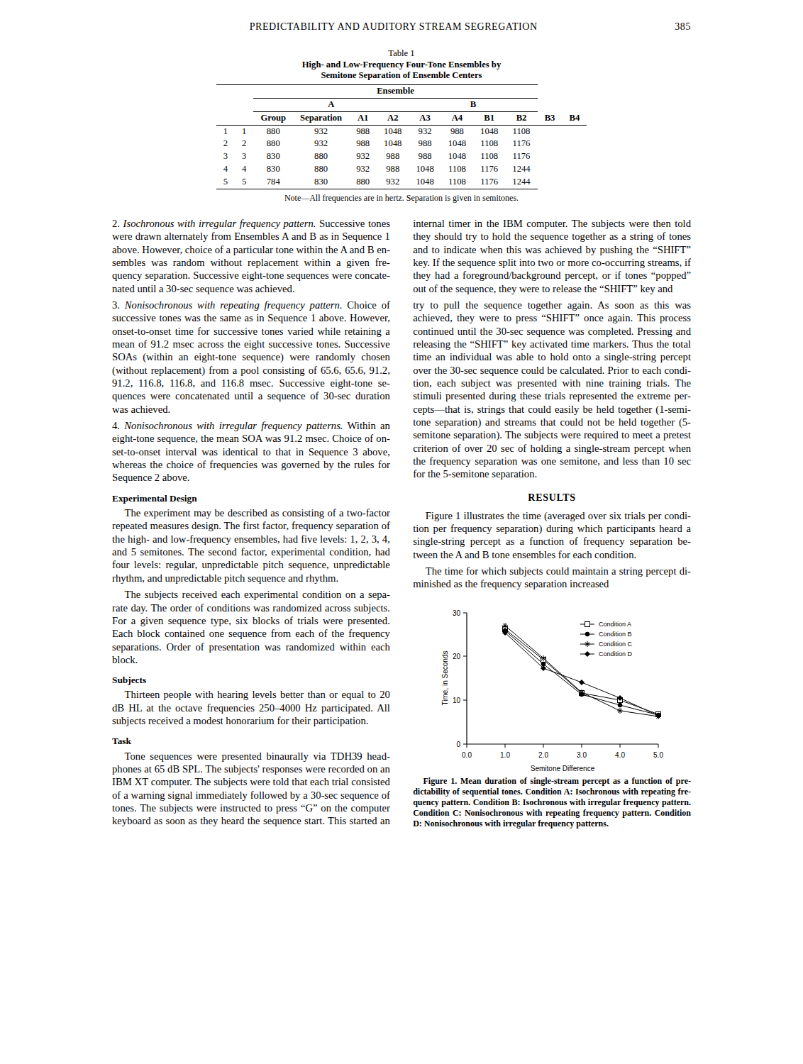385 PREDICTABILITY AND AUDITORY STREAM SEGREGATION
Table 1 High- and Low-Frequency Four-Tone Ensembles by Semitone Separation of Ensemble Centers
| | | Ensemble |
| --- | --- | --- |
| A | B |
| Group | Separation | A1 | A2 | A3 | A4 | B1 | B2 | B3 | B4 |
| 1 | 1 | 880 | 932 | 988 | 1048 | 932 | 988 | 1048 | 1108 |
| 2 | 2 | 880 | 932 | 988 | 1048 | 988 | 1048 | 1108 | 1176 |
| 3 | 3 | 830 | 880 | 932 | 988 | 988 | 1048 | 1108 | 1176 |
| 4 | 4 | 830 | 880 | 932 | 988 | 1048 | 1108 | 1176 | 1244 |
| 5 | 5 | 784 | 830 | 880 | 932 | 1048 | 1108 | 1176 | 1244 |
Note—All frequencies are in hertz. Separation is given in semitones.
2. Isochronous with irregular frequency pattern. Successive tones were drawn alternately from Ensembles A and B as in Sequence 1 above. However, choice of a particular tone within the A and B ensembles was random without replacement within a given frequency separation. Successive eight-tone sequences were concatenated until a 30-sec sequence was achieved.
3. Nonisochronous with repeating frequency pattern. Choice of successive tones was the same as in Sequence 1 above. However, onset-to-onset time for successive tones varied while retaining a mean of 91.2 msec across the eight successive tones. Successive SOAs (within an eight-tone sequence) were randomly chosen (without replacement) from a pool consisting of 65.6, 65.6, 91.2, 91.2, 116.8, 116.8, and 116.8 msec. Successive eight-tone sequences were concatenated until a sequence of 30-sec duration was achieved.
4. Nonisochronous with irregular frequency patterns. Within an eight-tone sequence, the mean SOA was 91.2 msec. Choice of onset-to-onset interval was identical to that in Sequence 3 above, whereas the choice of frequencies was governed by the rules for Sequence 2 above.
Experimental Design
The experiment may be described as consisting of a two-factor repeated measures design. The first factor, frequency separation of the high- and low-frequency ensembles, had five levels: 1, 2, 3, 4, and 5 semitones. The second factor, experimental condition, had four levels: regular, unpredictable pitch sequence, unpredictable rhythm, and unpredictable pitch sequence and rhythm.
The subjects received each experimental condition on a separate day. The order of conditions was randomized across subjects. For a given sequence type, six blocks of trials were presented. Each block contained one sequence from each of the frequency separations. Order of presentation was randomized within each block.
Subjects
Thirteen people with hearing levels better than or equal to 20 dB HL at the octave frequencies 250–4000 Hz participated. All subjects received a modest honorarium for their participation.
Task
Tone sequences were presented binaurally via TDH39 headphones at 65 dB SPL. The subjects' responses were recorded on an IBM XT computer. The subjects were told that each trial consisted of a warning signal immediately followed by a 30-sec sequence of tones. The subjects were instructed to press “G” on the computer keyboard as soon as they heard the sequence start. This started an internal timer in the IBM computer. The subjects were then told they should try to hold the sequence together as a string of tones and to indicate when this was achieved by pushing the “SHIFT” key. If the sequence split into two or more co-occurring streams, if they had a foreground/background percept, or if tones “popped” out of the sequence, they were to release the “SHIFT” key and
try to pull the sequence together again. As soon as this was achieved, they were to press “SHIFT” once again. This process continued until the 30-sec sequence was completed. Pressing and releasing the “SHIFT” key activated time markers. Thus the total time an individual was able to hold onto a single-string percept over the 30-sec sequence could be calculated. Prior to each condition, each subject was presented with nine training trials. The stimuli presented during these trials represented the extreme percepts—that is, strings that could easily be held together (1-semitone separation) and streams that could not be held together (5-semitone separation). The subjects were required to meet a pretest criterion of over 20 sec of holding a single-stream percept when the frequency separation was one semitone, and less than 10 sec for the 5-semitone separation.
RESULTS
Figure 1 illustrates the time (averaged over six trials per condition per frequency separation) during which participants heard a single-string percept as a function of frequency separation between the A and B tone ensembles for each condition.
The time for which subjects could maintain a string percept diminished as the frequency separation increased
0 10 20 30 0.0 1.0 2.0 3.0 4.0 5.0 Time, in Seconds Semitone Difference Condition A Condition B Condition C Condition D
Figure 1. Mean duration of single-stream percept as a function of predictability of sequential tones. Condition A: Isochronous with repeating frequency pattern. Condition B: Isochronous with irregular frequency pattern. Condition C: Nonisochronous with repeating frequency pattern. Condition D: Nonisochronous with irregular frequency patterns.